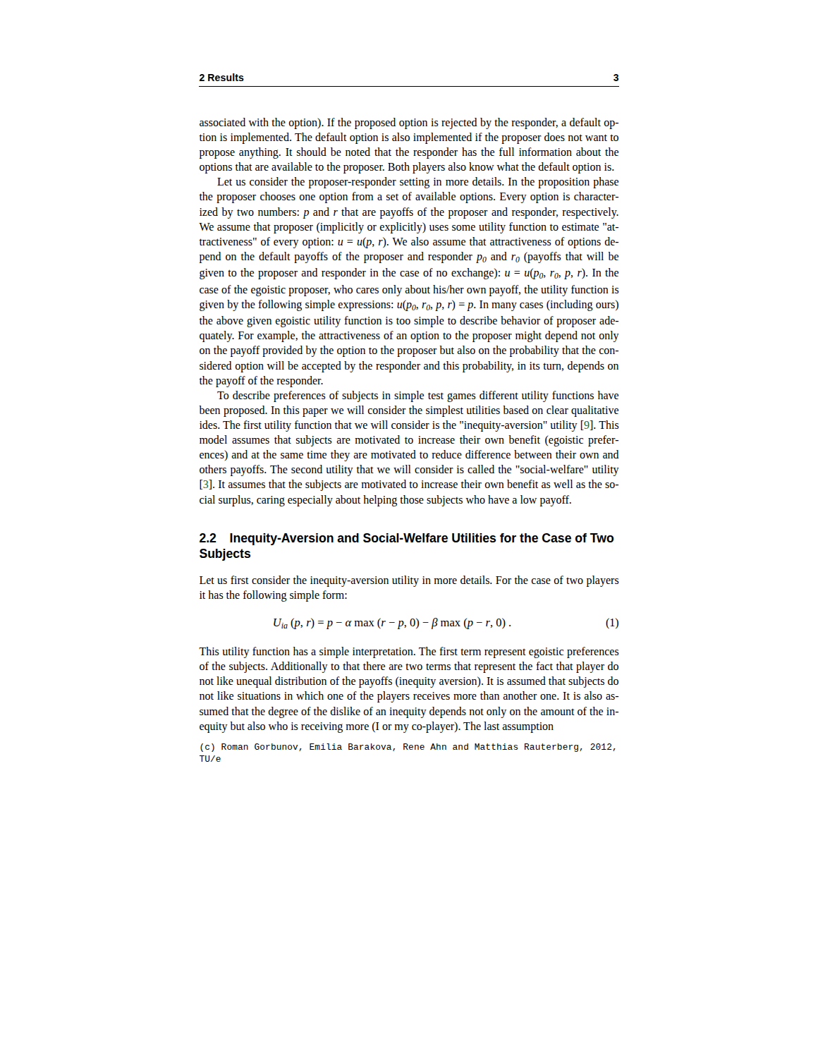2 Results
3
associated with the option). If the proposed option is rejected by the responder, a default option is implemented. The default option is also implemented if the proposer does not want to propose anything. It should be noted that the responder has the full information about the options that are available to the proposer. Both players also know what the default option is.
Let us consider the proposer-responder setting in more details. In the proposition phase the proposer chooses one option from a set of available options. Every option is characterized by two numbers: p and r that are payoffs of the proposer and responder, respectively. We assume that proposer (implicitly or explicitly) uses some utility function to estimate "attractiveness" of every option: u = u(p, r). We also assume that attractiveness of options depend on the default payoffs of the proposer and responder p0 and r0 (payoffs that will be given to the proposer and responder in the case of no exchange): u = u(p0, r0, p, r). In the case of the egoistic proposer, who cares only about his/her own payoff, the utility function is given by the following simple expressions: u(p0, r0, p, r) = p. In many cases (including ours) the above given egoistic utility function is too simple to describe behavior of proposer adequately. For example, the attractiveness of an option to the proposer might depend not only on the payoff provided by the option to the proposer but also on the probability that the considered option will be accepted by the responder and this probability, in its turn, depends on the payoff of the responder.
To describe preferences of subjects in simple test games different utility functions have been proposed. In this paper we will consider the simplest utilities based on clear qualitative ides. The first utility function that we will consider is the "inequity-aversion" utility [9]. This model assumes that subjects are motivated to increase their own benefit (egoistic preferences) and at the same time they are motivated to reduce difference between their own and others payoffs. The second utility that we will consider is called the "social-welfare" utility [3]. It assumes that the subjects are motivated to increase their own benefit as well as the social surplus, caring especially about helping those subjects who have a low payoff.
2.2 Inequity-Aversion and Social-Welfare Utilities for the Case of Two Subjects
Let us first consider the inequity-aversion utility in more details. For the case of two players it has the following simple form:
Uia (p, r) = p − α max (r − p, 0) − β max (p − r, 0) .
(1)
This utility function has a simple interpretation. The first term represent egoistic preferences of the subjects. Additionally to that there are two terms that represent the fact that player do not like unequal distribution of the payoffs (inequity aversion). It is assumed that subjects do not like situations in which one of the players receives more than another one. It is also assumed that the degree of the dislike of an inequity depends not only on the amount of the inequity but also who is receiving more (I or my co-player). The last assumption
(c) Roman Gorbunov, Emilia Barakova, Rene Ahn and Matthias Rauterberg, 2012, TU/e